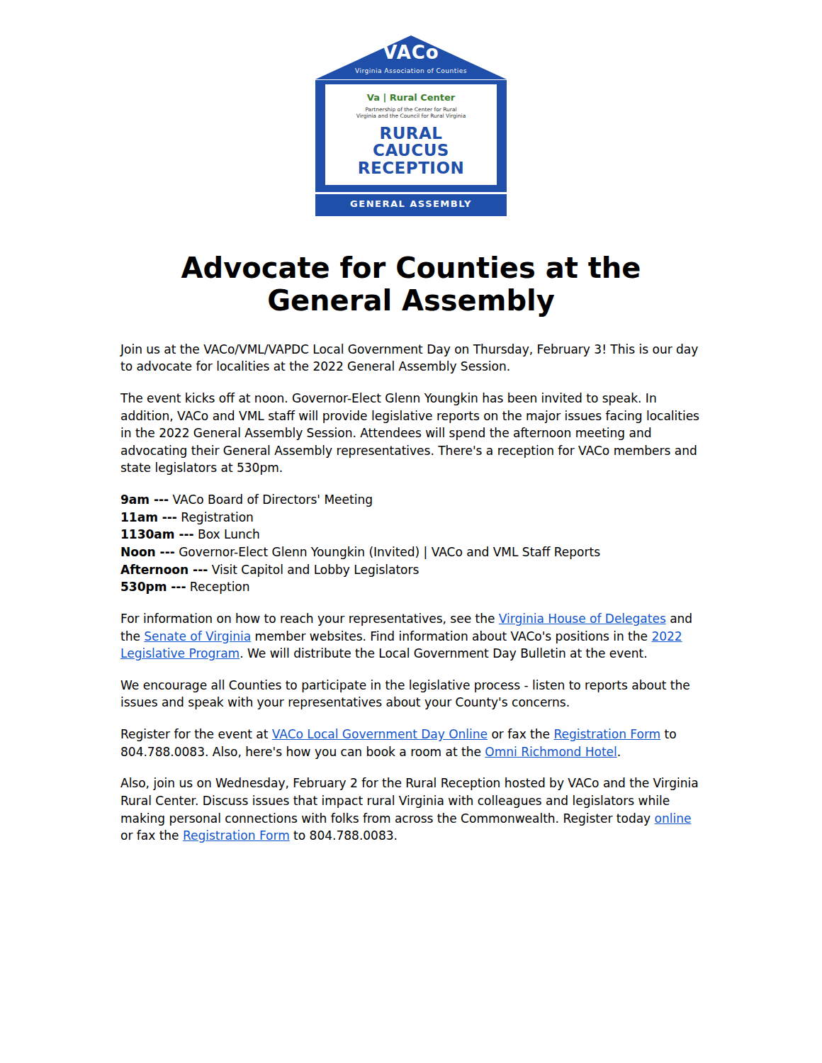VACo
Virginia Association of Counties
Va | Rural Center
Partnership of the Center for Rural
Virginia and the Council for Rural Virginia
RURAL
CAUCUS
RECEPTION
GENERAL ASSEMBLY
Advocate for Counties at the
General Assembly
Join us at the VACo/VML/VAPDC Local Government Day on Thursday, February 3! This is our day to advocate for localities at the 2022 General Assembly Session.
The event kicks off at noon. Governor-Elect Glenn Youngkin has been invited to speak. In addition, VACo and VML staff will provide legislative reports on the major issues facing localities in the 2022 General Assembly Session. Attendees will spend the afternoon meeting and advocating their General Assembly representatives. There's a reception for VACo members and state legislators at 530pm.
9am --- VACo Board of Directors' Meeting
11am --- Registration
1130am --- Box Lunch
Noon --- Governor-Elect Glenn Youngkin (Invited) | VACo and VML Staff Reports
Afternoon --- Visit Capitol and Lobby Legislators
530pm --- Reception
For information on how to reach your representatives, see the Virginia House of Delegates and the Senate of Virginia member websites. Find information about VACo's positions in the 2022 Legislative Program. We will distribute the Local Government Day Bulletin at the event.
We encourage all Counties to participate in the legislative process - listen to reports about the issues and speak with your representatives about your County's concerns.
Register for the event at VACo Local Government Day Online or fax the Registration Form to 804.788.0083. Also, here's how you can book a room at the Omni Richmond Hotel.
Also, join us on Wednesday, February 2 for the Rural Reception hosted by VACo and the Virginia Rural Center. Discuss issues that impact rural Virginia with colleagues and legislators while making personal connections with folks from across the Commonwealth. Register today online or fax the Registration Form to 804.788.0083.